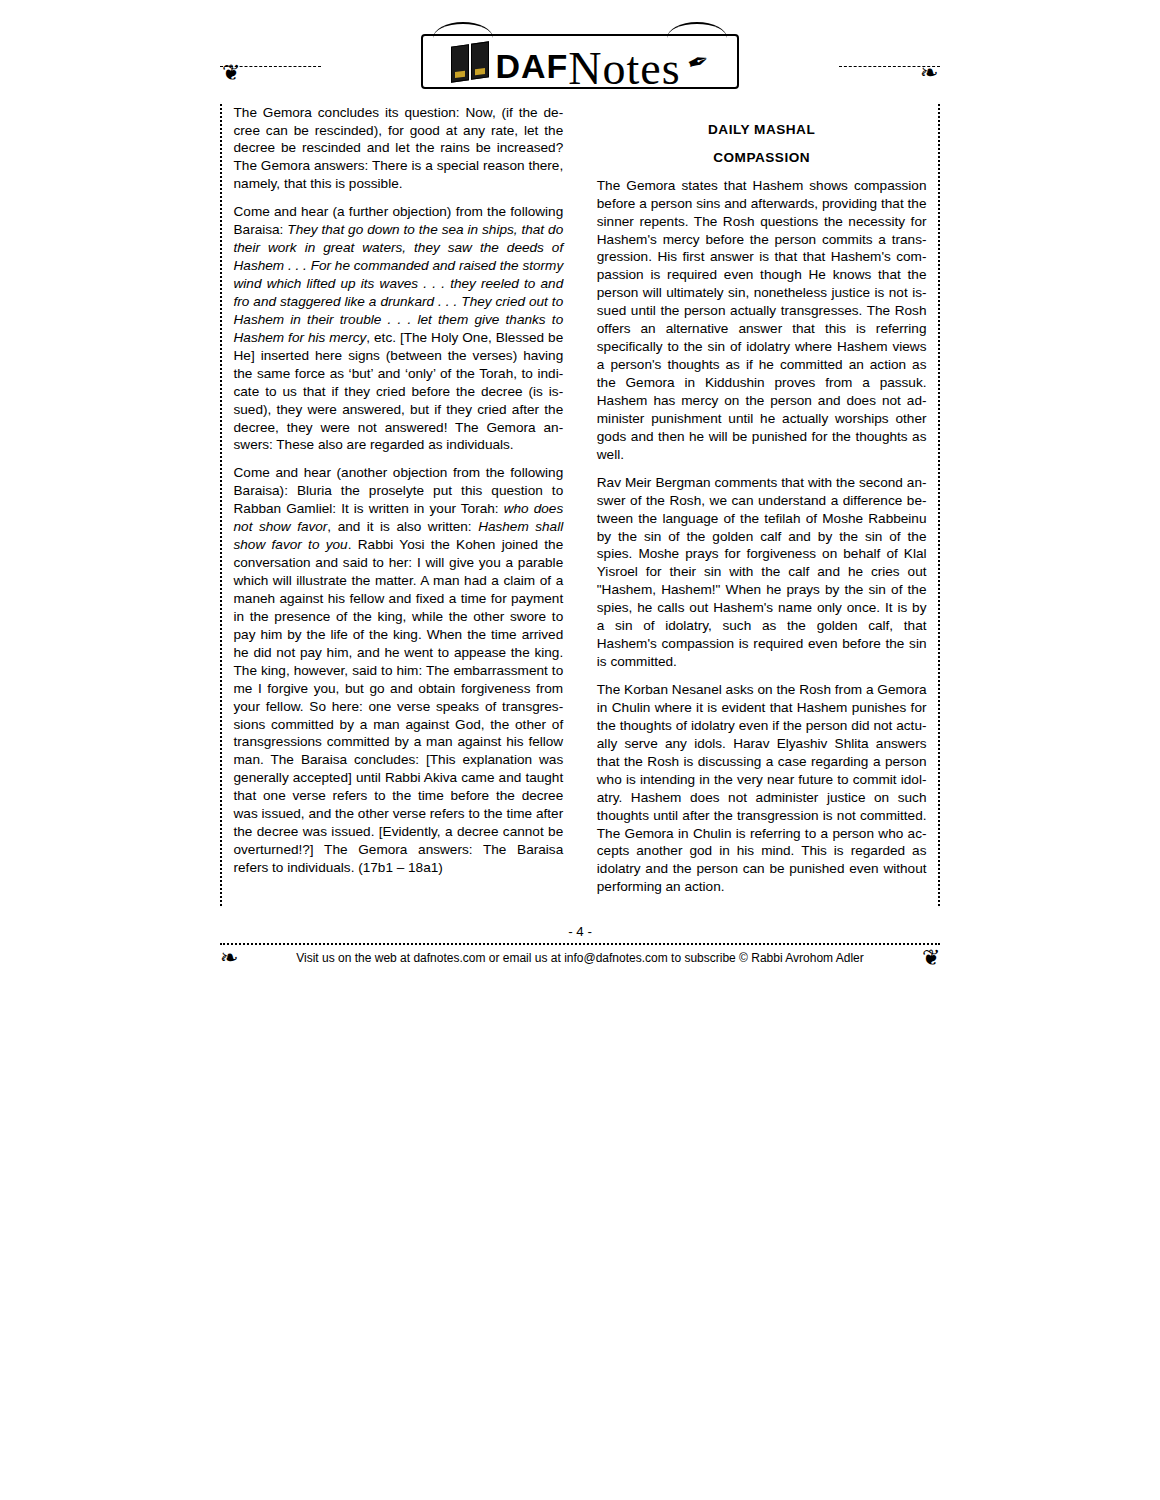❦ ❧
DAF Notes ✒
The Gemora concludes its question: Now, (if the decree can be rescinded), for good at any rate, let the decree be rescinded and let the rains be increased? The Gemora answers: There is a special reason there, namely, that this is possible.
Come and hear (a further objection) from the following Baraisa: They that go down to the sea in ships, that do their work in great waters, they saw the deeds of Hashem . . . For he commanded and raised the stormy wind which lifted up its waves . . . they reeled to and fro and staggered like a drunkard . . . They cried out to Hashem in their trouble . . . let them give thanks to Hashem for his mercy, etc. [The Holy One, Blessed be He] inserted here signs (between the verses) having the same force as ‘but’ and ‘only’ of the Torah, to indicate to us that if they cried before the decree (is issued), they were answered, but if they cried after the decree, they were not answered! The Gemora answers: These also are regarded as individuals.
Come and hear (another objection from the following Baraisa): Bluria the proselyte put this question to Rabban Gamliel: It is written in your Torah: who does not show favor, and it is also written: Hashem shall show favor to you. Rabbi Yosi the Kohen joined the conversation and said to her: I will give you a parable which will illustrate the matter. A man had a claim of a maneh against his fellow and fixed a time for payment in the presence of the king, while the other swore to pay him by the life of the king. When the time arrived he did not pay him, and he went to appease the king. The king, however, said to him: The embarrassment to me I forgive you, but go and obtain forgiveness from your fellow. So here: one verse speaks of transgressions committed by a man against God, the other of transgressions committed by a man against his fellow man. The Baraisa concludes: [This explanation was generally accepted] until Rabbi Akiva came and taught that one verse refers to the time before the decree was issued, and the other verse refers to the time after the decree was issued. [Evidently, a decree cannot be overturned!?] The Gemora answers: The Baraisa refers to individuals. (17b1 – 18a1)
DAILY MASHAL
COMPASSION
The Gemora states that Hashem shows compassion before a person sins and afterwards, providing that the sinner repents. The Rosh questions the necessity for Hashem's mercy before the person commits a transgression. His first answer is that that Hashem's compassion is required even though He knows that the person will ultimately sin, nonetheless justice is not issued until the person actually transgresses. The Rosh offers an alternative answer that this is referring specifically to the sin of idolatry where Hashem views a person's thoughts as if he committed an action as the Gemora in Kiddushin proves from a passuk. Hashem has mercy on the person and does not administer punishment until he actually worships other gods and then he will be punished for the thoughts as well.
Rav Meir Bergman comments that with the second answer of the Rosh, we can understand a difference between the language of the tefilah of Moshe Rabbeinu by the sin of the golden calf and by the sin of the spies. Moshe prays for forgiveness on behalf of Klal Yisroel for their sin with the calf and he cries out "Hashem, Hashem!" When he prays by the sin of the spies, he calls out Hashem's name only once. It is by a sin of idolatry, such as the golden calf, that Hashem's compassion is required even before the sin is committed.
The Korban Nesanel asks on the Rosh from a Gemora in Chulin where it is evident that Hashem punishes for the thoughts of idolatry even if the person did not actually serve any idols. Harav Elyashiv Shlita answers that the Rosh is discussing a case regarding a person who is intending in the very near future to commit idolatry. Hashem does not administer justice on such thoughts until after the transgression is not committed. The Gemora in Chulin is referring to a person who accepts another god in his mind. This is regarded as idolatry and the person can be punished even without performing an action.
- 4 -
❧ ❦ Visit us on the web at dafnotes.com or email us at info@dafnotes.com to subscribe © Rabbi Avrohom Adler